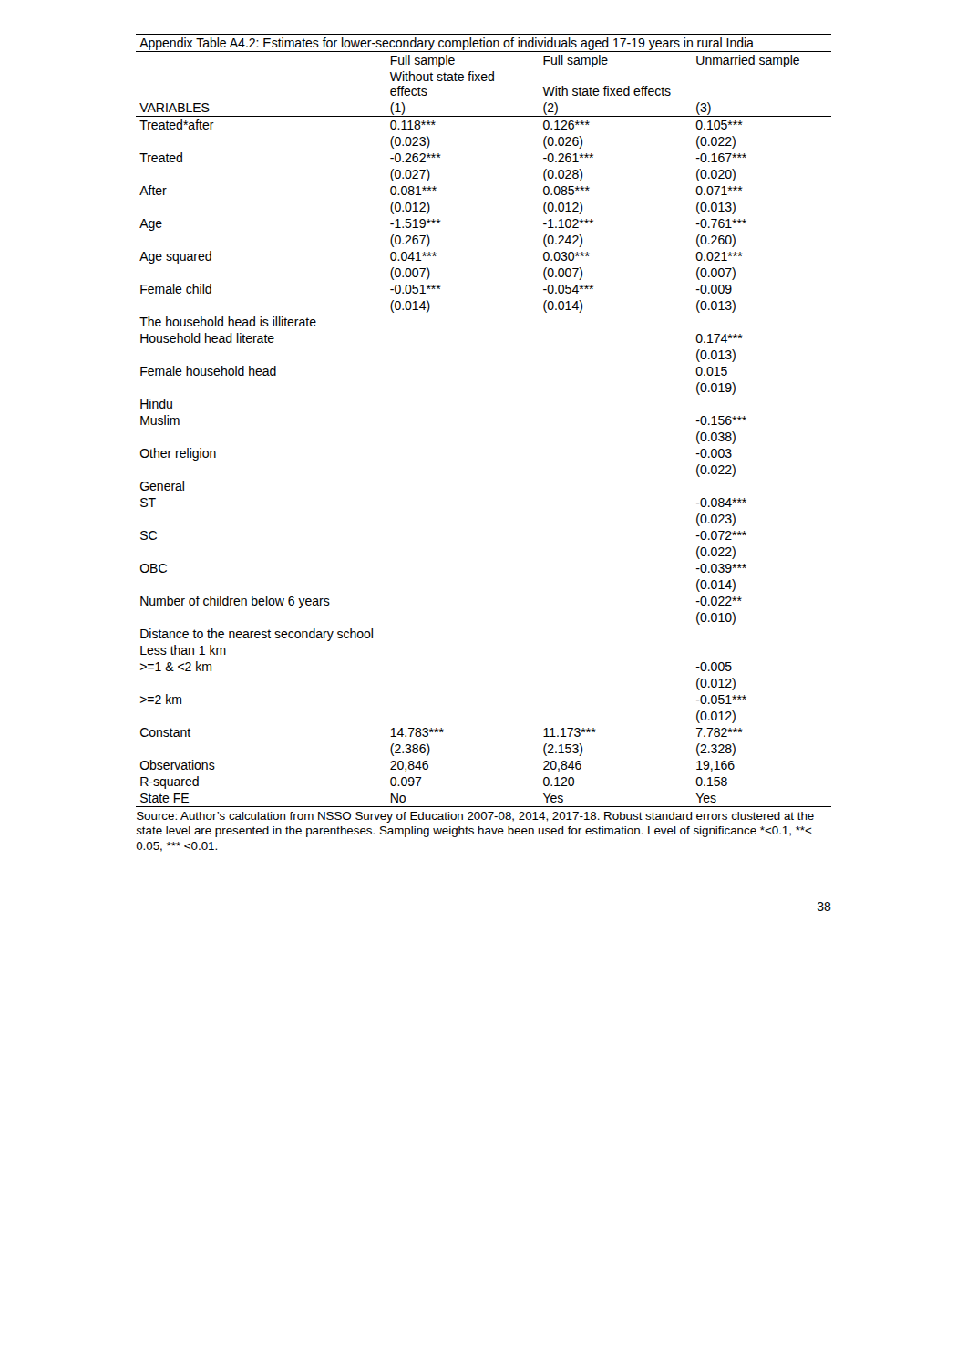| Appendix Table A4.2: Estimates for lower-secondary completion of individuals aged 17-19 years in rural India |
| | Full sample | Full sample | Unmarried sample |
| | Without state fixed effects | With state fixed effects | |
| VARIABLES | (1) | (2) | (3) |
| Treated*after | 0.118*** | 0.126*** | 0.105*** |
| | (0.023) | (0.026) | (0.022) |
| Treated | -0.262*** | -0.261*** | -0.167*** |
| | (0.027) | (0.028) | (0.020) |
| After | 0.081*** | 0.085*** | 0.071*** |
| | (0.012) | (0.012) | (0.013) |
| Age | -1.519*** | -1.102*** | -0.761*** |
| | (0.267) | (0.242) | (0.260) |
| Age squared | 0.041*** | 0.030*** | 0.021*** |
| | (0.007) | (0.007) | (0.007) |
| Female child | -0.051*** | -0.054*** | -0.009 |
| | (0.014) | (0.014) | (0.013) |
| The household head is illiterate | | | |
| Household head literate | | | 0.174*** |
| | | | (0.013) |
| Female household head | | | 0.015 |
| | | | (0.019) |
| Hindu | | | |
| Muslim | | | -0.156*** |
| | | | (0.038) |
| Other religion | | | -0.003 |
| | | | (0.022) |
| General | | | |
| ST | | | -0.084*** |
| | | | (0.023) |
| SC | | | -0.072*** |
| | | | (0.022) |
| OBC | | | -0.039*** |
| | | | (0.014) |
| Number of children below 6 years | | | -0.022** |
| | | | (0.010) |
| Distance to the nearest secondary school | | | |
| Less than 1 km | | | |
| >=1 & <2 km | | | -0.005 |
| | | | (0.012) |
| >=2 km | | | -0.051*** |
| | | | (0.012) |
| Constant | 14.783*** | 11.173*** | 7.782*** |
| | (2.386) | (2.153) | (2.328) |
| Observations | 20,846 | 20,846 | 19,166 |
| R-squared | 0.097 | 0.120 | 0.158 |
| State FE | No | Yes | Yes |
Source: Author’s calculation from NSSO Survey of Education 2007-08, 2014, 2017-18. Robust standard errors clustered at the state level are presented in the parentheses. Sampling weights have been used for estimation. Level of significance *<0.1, **< 0.05, *** <0.01.
38